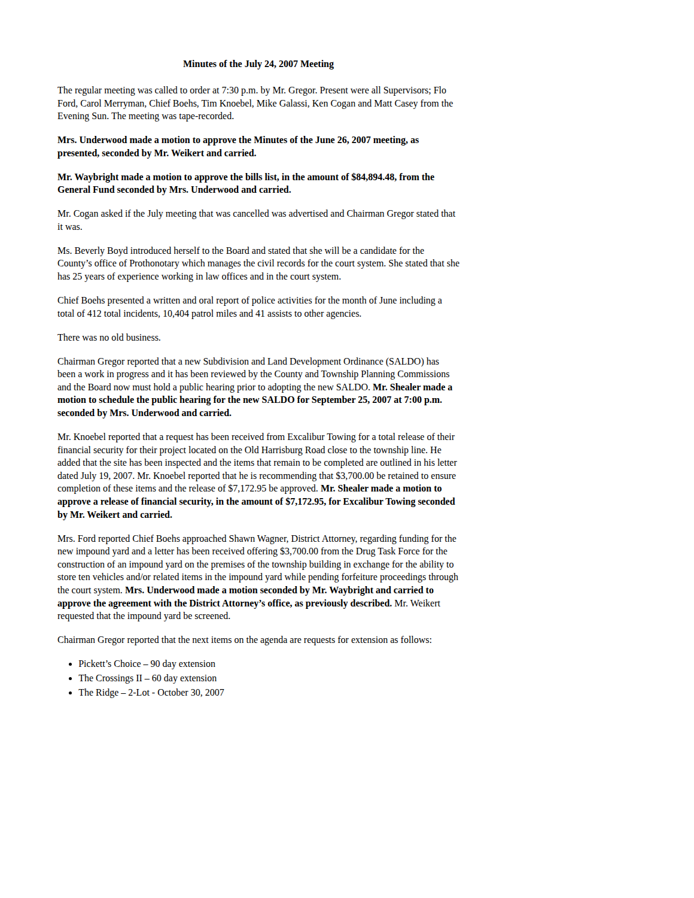Minutes of the July 24, 2007 Meeting
The regular meeting was called to order at 7:30 p.m. by Mr. Gregor. Present were all Supervisors; Flo Ford, Carol Merryman, Chief Boehs, Tim Knoebel, Mike Galassi, Ken Cogan and Matt Casey from the Evening Sun. The meeting was tape-recorded.
Mrs. Underwood made a motion to approve the Minutes of the June 26, 2007 meeting, as presented, seconded by Mr. Weikert and carried.
Mr. Waybright made a motion to approve the bills list, in the amount of $84,894.48, from the General Fund seconded by Mrs. Underwood and carried.
Mr. Cogan asked if the July meeting that was cancelled was advertised and Chairman Gregor stated that it was.
Ms. Beverly Boyd introduced herself to the Board and stated that she will be a candidate for the County’s office of Prothonotary which manages the civil records for the court system. She stated that she has 25 years of experience working in law offices and in the court system.
Chief Boehs presented a written and oral report of police activities for the month of June including a total of 412 total incidents, 10,404 patrol miles and 41 assists to other agencies.
There was no old business.
Chairman Gregor reported that a new Subdivision and Land Development Ordinance (SALDO) has been a work in progress and it has been reviewed by the County and Township Planning Commissions and the Board now must hold a public hearing prior to adopting the new SALDO. Mr. Shealer made a motion to schedule the public hearing for the new SALDO for September 25, 2007 at 7:00 p.m. seconded by Mrs. Underwood and carried.
Mr. Knoebel reported that a request has been received from Excalibur Towing for a total release of their financial security for their project located on the Old Harrisburg Road close to the township line. He added that the site has been inspected and the items that remain to be completed are outlined in his letter dated July 19, 2007. Mr. Knoebel reported that he is recommending that $3,700.00 be retained to ensure completion of these items and the release of $7,172.95 be approved. Mr. Shealer made a motion to approve a release of financial security, in the amount of $7,172.95, for Excalibur Towing seconded by Mr. Weikert and carried.
Mrs. Ford reported Chief Boehs approached Shawn Wagner, District Attorney, regarding funding for the new impound yard and a letter has been received offering $3,700.00 from the Drug Task Force for the construction of an impound yard on the premises of the township building in exchange for the ability to store ten vehicles and/or related items in the impound yard while pending forfeiture proceedings through the court system. Mrs. Underwood made a motion seconded by Mr. Waybright and carried to approve the agreement with the District Attorney’s office, as previously described. Mr. Weikert requested that the impound yard be screened.
Chairman Gregor reported that the next items on the agenda are requests for extension as follows:
Pickett’s Choice – 90 day extension
The Crossings II – 60 day extension
The Ridge – 2-Lot - October 30, 2007